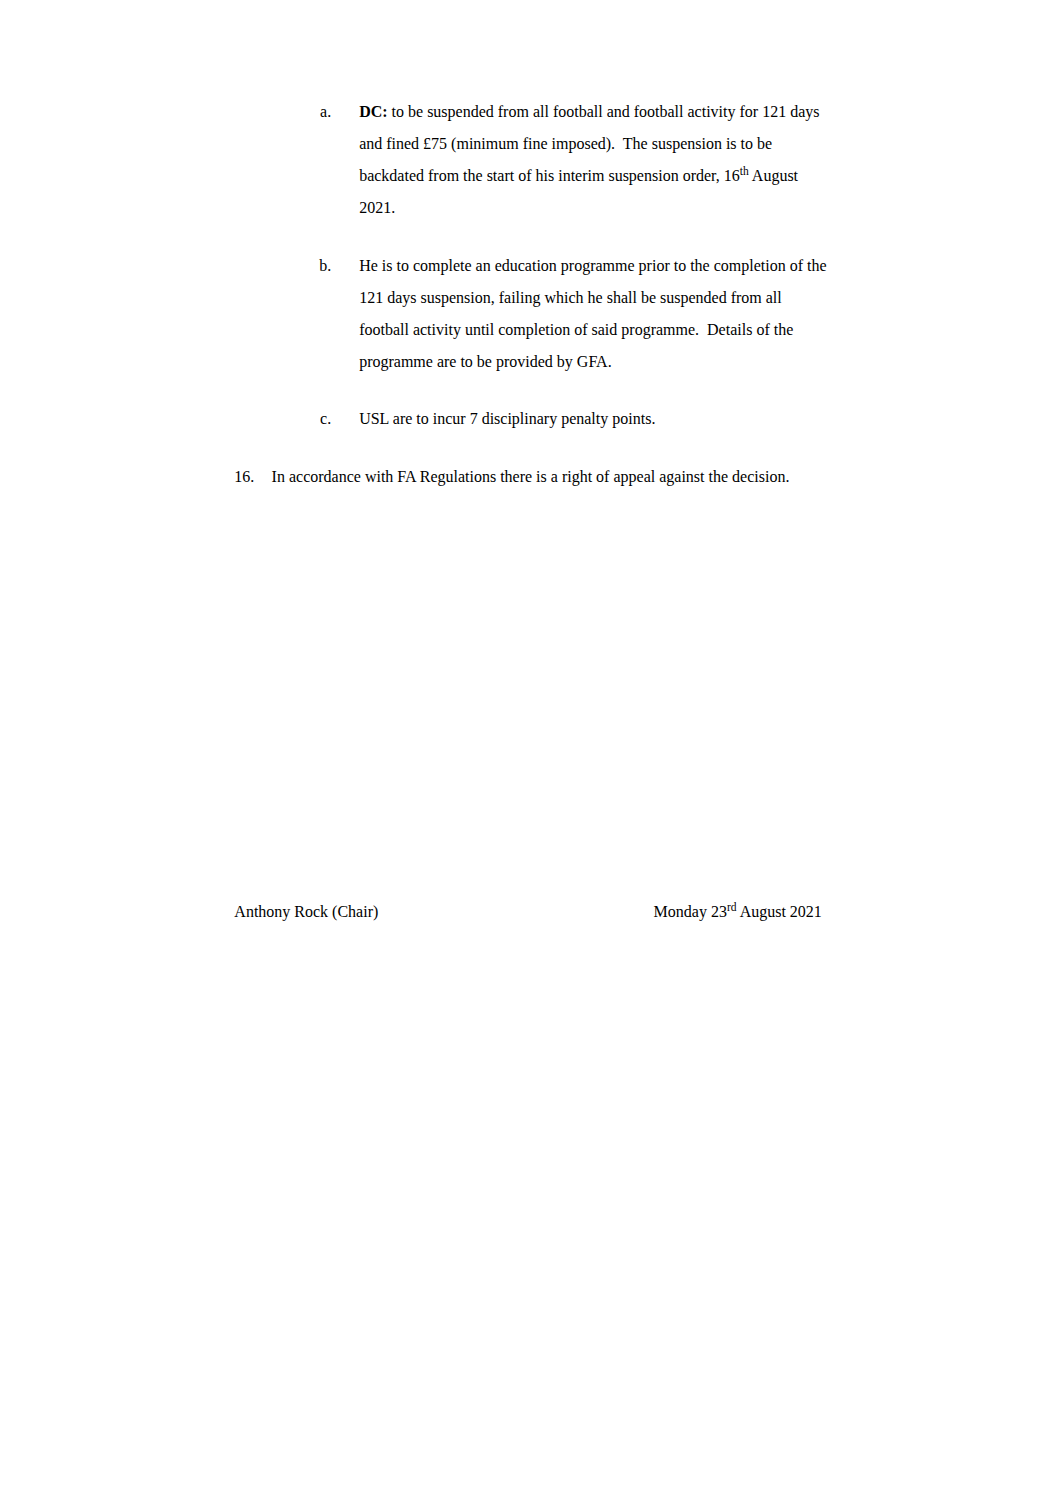DC: to be suspended from all football and football activity for 121 days and fined £75 (minimum fine imposed). The suspension is to be backdated from the start of his interim suspension order, 16th August 2021.
He is to complete an education programme prior to the completion of the 121 days suspension, failing which he shall be suspended from all football activity until completion of said programme. Details of the programme are to be provided by GFA.
USL are to incur 7 disciplinary penalty points.
16. In accordance with FA Regulations there is a right of appeal against the decision.
Anthony Rock (Chair) Monday 23rd August 2021